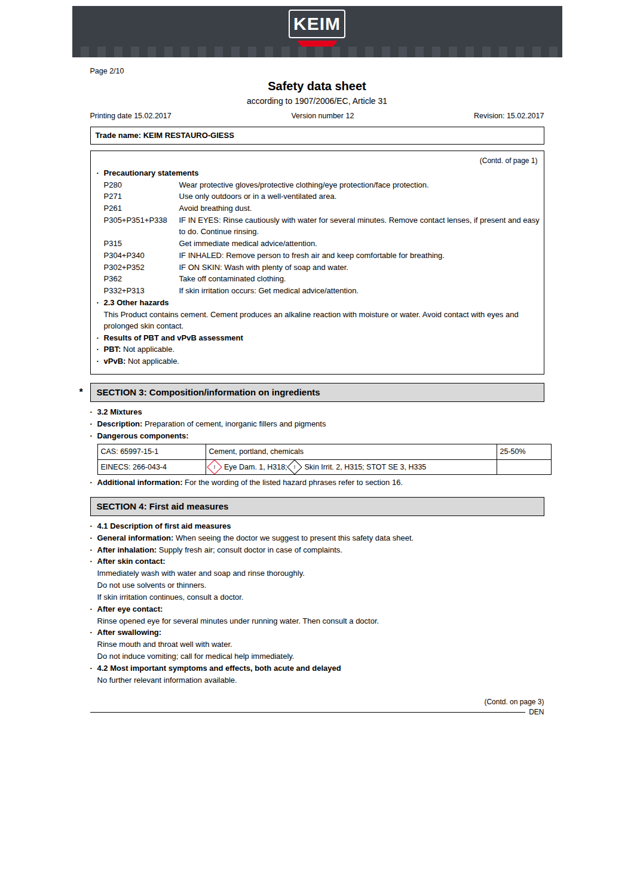KEIM
Page 2/10
Safety data sheet
according to 1907/2006/EC, Article 31
Printing date 15.02.2017
Version number 12
Revision: 15.02.2017
Trade name: KEIM RESTAURO-GIESS
(Contd. of page 1)
Precautionary statements
| P280 | Wear protective gloves/protective clothing/eye protection/face protection. |
| P271 | Use only outdoors or in a well-ventilated area. |
| P261 | Avoid breathing dust. |
| P305+P351+P338 | IF IN EYES: Rinse cautiously with water for several minutes. Remove contact lenses, if present and easy to do. Continue rinsing. |
| P315 | Get immediate medical advice/attention. |
| P304+P340 | IF INHALED: Remove person to fresh air and keep comfortable for breathing. |
| P302+P352 | IF ON SKIN: Wash with plenty of soap and water. |
| P362 | Take off contaminated clothing. |
| P332+P313 | If skin irritation occurs: Get medical advice/attention. |
2.3 Other hazards
This Product contains cement. Cement produces an alkaline reaction with moisture or water. Avoid contact with eyes and prolonged skin contact.
Results of PBT and vPvB assessment
PBT: Not applicable.
vPvB: Not applicable.
*
SECTION 3: Composition/information on ingredients
3.2 Mixtures
Description: Preparation of cement, inorganic fillers and pigments
Dangerous components:
| CAS: 65997-15-1 | Cement, portland, chemicals | 25-50% |
| EINECS: 266-043-4 | ! Eye Dam. 1, H318; ! Skin Irrit. 2, H315; STOT SE 3, H335 | |
Additional information: For the wording of the listed hazard phrases refer to section 16.
SECTION 4: First aid measures
4.1 Description of first aid measures
General information: When seeing the doctor we suggest to present this safety data sheet.
After inhalation: Supply fresh air; consult doctor in case of complaints.
After skin contact:
Immediately wash with water and soap and rinse thoroughly.
Do not use solvents or thinners.
If skin irritation continues, consult a doctor.
After eye contact:
Rinse opened eye for several minutes under running water. Then consult a doctor.
After swallowing:
Rinse mouth and throat well with water.
Do not induce vomiting; call for medical help immediately.
4.2 Most important symptoms and effects, both acute and delayed
No further relevant information available.
(Contd. on page 3)
DEN